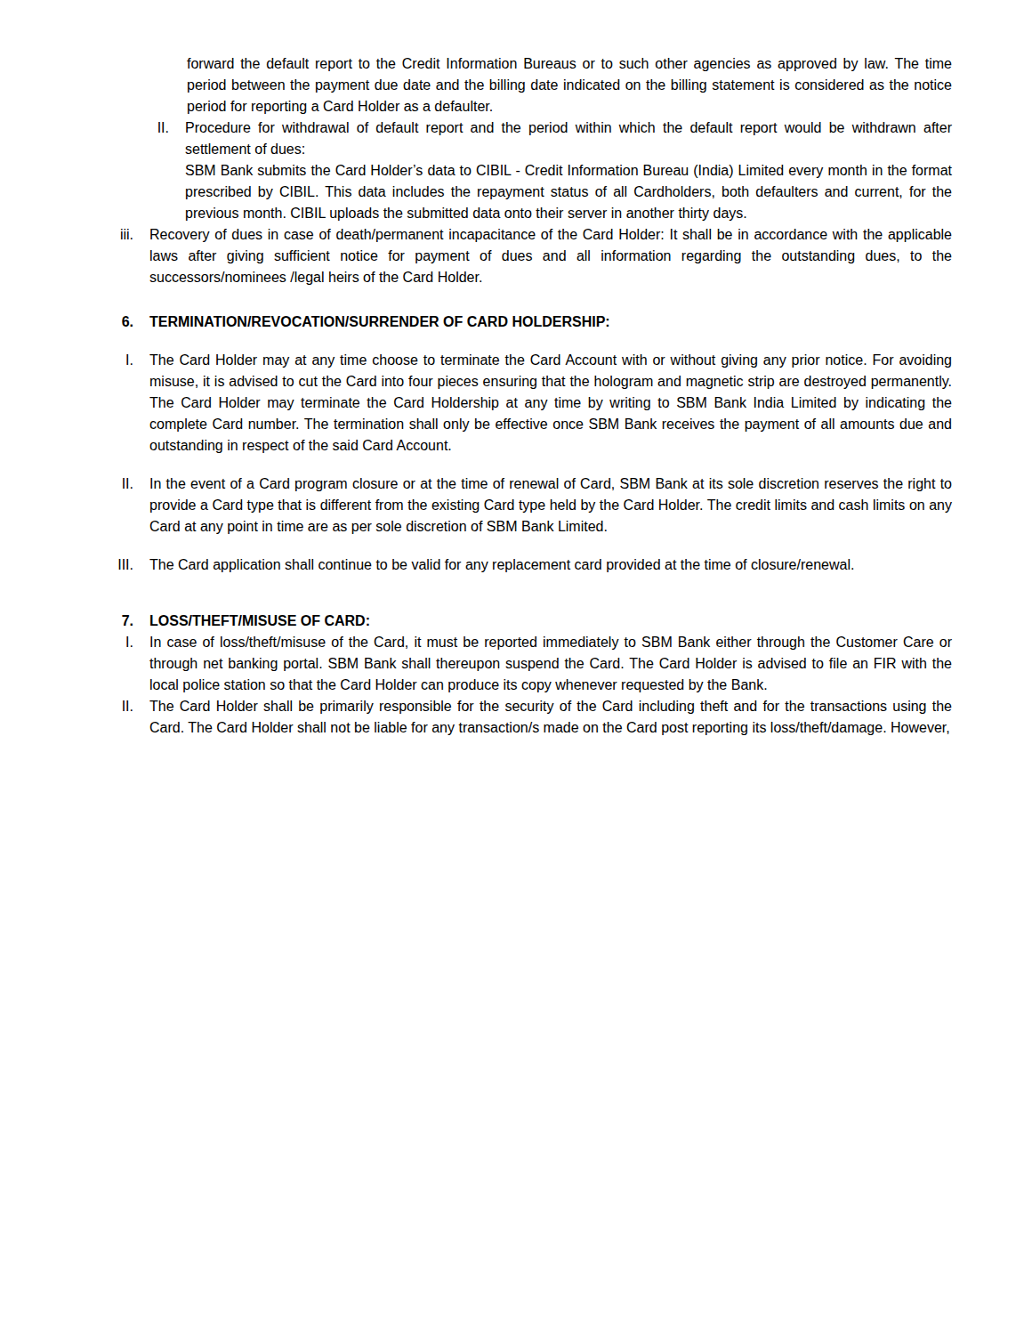forward the default report to the Credit Information Bureaus or to such other agencies as approved by law. The time period between the payment due date and the billing date indicated on the billing statement is considered as the notice period for reporting a Card Holder as a defaulter.
II.
Procedure for withdrawal of default report and the period within which the default report would be withdrawn after settlement of dues:
SBM Bank submits the Card Holder’s data to CIBIL - Credit Information Bureau (India) Limited every month in the format prescribed by CIBIL. This data includes the repayment status of all Cardholders, both defaulters and current, for the previous month. CIBIL uploads the submitted data onto their server in another thirty days.
iii.
Recovery of dues in case of death/permanent incapacitance of the Card Holder: It shall be in accordance with the applicable laws after giving sufficient notice for payment of dues and all information regarding the outstanding dues, to the successors/nominees /legal heirs of the Card Holder.
6. TERMINATION/REVOCATION/SURRENDER OF CARD HOLDERSHIP:
I.
The Card Holder may at any time choose to terminate the Card Account with or without giving any prior notice. For avoiding misuse, it is advised to cut the Card into four pieces ensuring that the hologram and magnetic strip are destroyed permanently. The Card Holder may terminate the Card Holdership at any time by writing to SBM Bank India Limited by indicating the complete Card number. The termination shall only be effective once SBM Bank receives the payment of all amounts due and outstanding in respect of the said Card Account.
II.
In the event of a Card program closure or at the time of renewal of Card, SBM Bank at its sole discretion reserves the right to provide a Card type that is different from the existing Card type held by the Card Holder. The credit limits and cash limits on any Card at any point in time are as per sole discretion of SBM Bank Limited.
III.
The Card application shall continue to be valid for any replacement card provided at the time of closure/renewal.
7. LOSS/THEFT/MISUSE OF CARD:
I.
In case of loss/theft/misuse of the Card, it must be reported immediately to SBM Bank either through the Customer Care or through net banking portal. SBM Bank shall thereupon suspend the Card. The Card Holder is advised to file an FIR with the local police station so that the Card Holder can produce its copy whenever requested by the Bank.
II.
The Card Holder shall be primarily responsible for the security of the Card including theft and for the transactions using the Card. The Card Holder shall not be liable for any transaction/s made on the Card post reporting its loss/theft/damage. However,